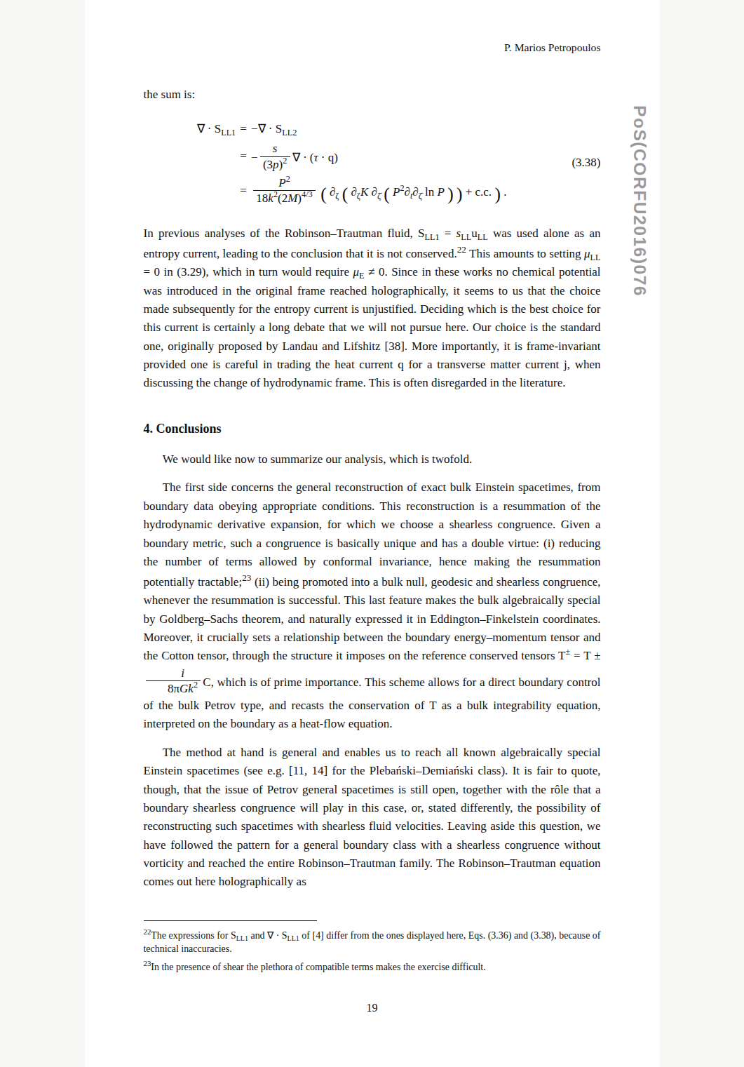P. Marios Petropoulos
PoS(CORFU2016)076
the sum is:
| ∇ · S LL1 | = | −∇ · S LL2 |
| | = | − s (3 p ) 2 ∇ · ( τ · q) |
| | = | P 2 18 k 2 (2 M ) 4/3 ( ∂ ζ ( ∂ ζ K ∂ ζ̄ ( P 2 ∂ t ∂ ζ̄ ln P ) ) + c.c. ) . |
(3.38)
In previous analyses of the Robinson–Trautman fluid, SLL1 = sLLuLL was used alone as an entropy current, leading to the conclusion that it is not conserved.22 This amounts to setting μLL = 0 in (3.29), which in turn would require μE ≠ 0. Since in these works no chemical potential was introduced in the original frame reached holographically, it seems to us that the choice made subsequently for the entropy current is unjustified. Deciding which is the best choice for this current is certainly a long debate that we will not pursue here. Our choice is the standard one, originally proposed by Landau and Lifshitz [38]. More importantly, it is frame-invariant provided one is careful in trading the heat current q for a transverse matter current j, when discussing the change of hydrodynamic frame. This is often disregarded in the literature.
4. Conclusions
We would like now to summarize our analysis, which is twofold.
The first side concerns the general reconstruction of exact bulk Einstein spacetimes, from boundary data obeying appropriate conditions. This reconstruction is a resummation of the hydrodynamic derivative expansion, for which we choose a shearless congruence. Given a boundary metric, such a congruence is basically unique and has a double virtue: (i) reducing the number of terms allowed by conformal invariance, hence making the resummation potentially tractable;23 (ii) being promoted into a bulk null, geodesic and shearless congruence, whenever the resummation is successful. This last feature makes the bulk algebraically special by Goldberg–Sachs theorem, and naturally expressed it in Eddington–Finkelstein coordinates. Moreover, it crucially sets a relationship between the boundary energy–momentum tensor and the Cotton tensor, through the structure it imposes on the reference conserved tensors T± = T ± i 8πGk2 C, which is of prime importance. This scheme allows for a direct boundary control of the bulk Petrov type, and recasts the conservation of T as a bulk integrability equation, interpreted on the boundary as a heat-flow equation.
The method at hand is general and enables us to reach all known algebraically special Einstein spacetimes (see e.g. [11, 14] for the Plebański–Demiański class). It is fair to quote, though, that the issue of Petrov general spacetimes is still open, together with the rôle that a boundary shearless congruence will play in this case, or, stated differently, the possibility of reconstructing such spacetimes with shearless fluid velocities. Leaving aside this question, we have followed the pattern for a general boundary class with a shearless congruence without vorticity and reached the entire Robinson–Trautman family. The Robinson–Trautman equation comes out here holographically as
22 The expressions for SLL1 and ∇ · SLL1 of [4] differ from the ones displayed here, Eqs. (3.36) and (3.38), because of technical inaccuracies.
23 In the presence of shear the plethora of compatible terms makes the exercise difficult.
19